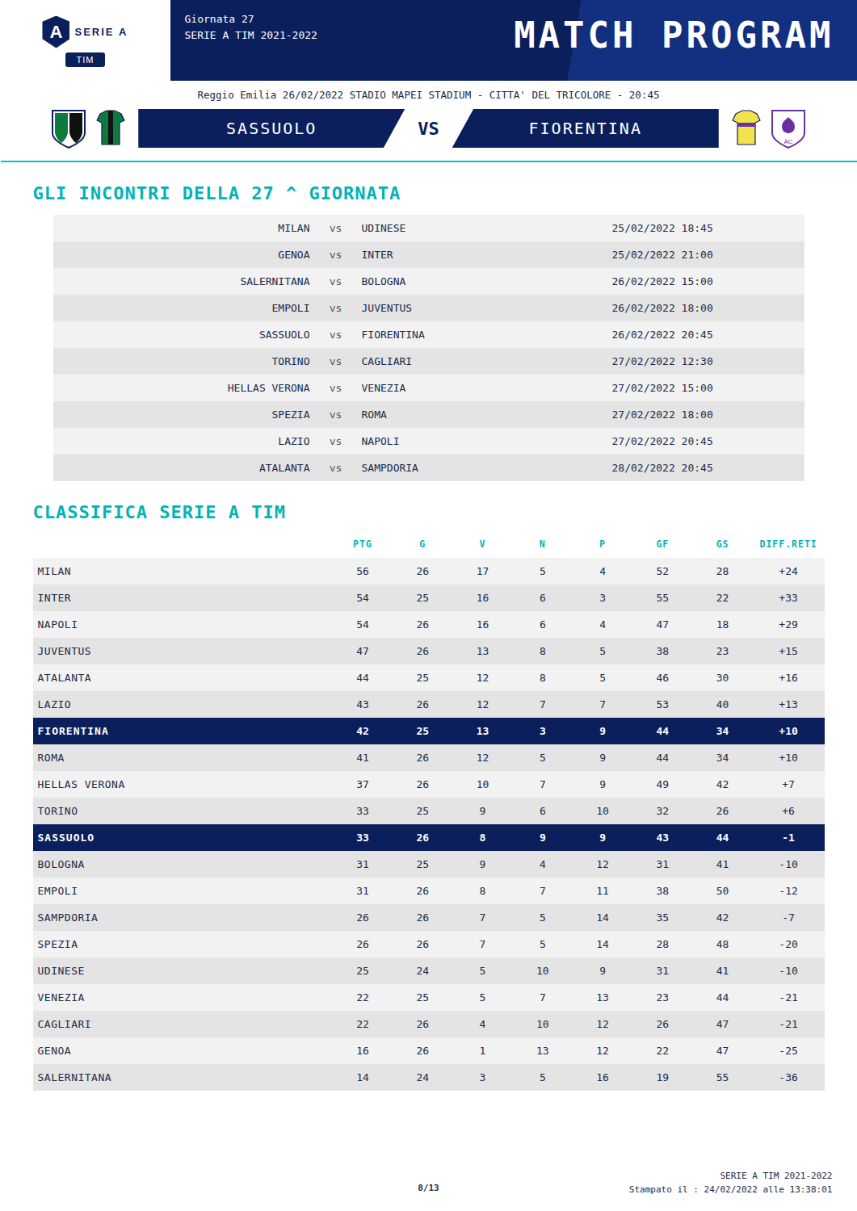A
SERIE A
TIM
Giornata 27
SERIE A TIM 2021-2022
MATCH PROGRAM
Reggio Emilia 26/02/2022 STADIO MAPEI STADIUM - CITTA' DEL TRICOLORE - 20:45
SASSUOLO
VS
FIORENTINA
AC
GLI INCONTRI DELLA 27 ^ GIORNATA
| MILAN | vs | UDINESE | 25/02/2022 18:45 |
| GENOA | vs | INTER | 25/02/2022 21:00 |
| SALERNITANA | vs | BOLOGNA | 26/02/2022 15:00 |
| EMPOLI | vs | JUVENTUS | 26/02/2022 18:00 |
| SASSUOLO | vs | FIORENTINA | 26/02/2022 20:45 |
| TORINO | vs | CAGLIARI | 27/02/2022 12:30 |
| HELLAS VERONA | vs | VENEZIA | 27/02/2022 15:00 |
| SPEZIA | vs | ROMA | 27/02/2022 18:00 |
| LAZIO | vs | NAPOLI | 27/02/2022 20:45 |
| ATALANTA | vs | SAMPDORIA | 28/02/2022 20:45 |
CLASSIFICA SERIE A TIM
| | PTG | G | V | N | P | GF | GS | DIFF.RETI |
| --- | --- | --- | --- | --- | --- | --- | --- | --- |
| MILAN | 56 | 26 | 17 | 5 | 4 | 52 | 28 | +24 |
| INTER | 54 | 25 | 16 | 6 | 3 | 55 | 22 | +33 |
| NAPOLI | 54 | 26 | 16 | 6 | 4 | 47 | 18 | +29 |
| JUVENTUS | 47 | 26 | 13 | 8 | 5 | 38 | 23 | +15 |
| ATALANTA | 44 | 25 | 12 | 8 | 5 | 46 | 30 | +16 |
| LAZIO | 43 | 26 | 12 | 7 | 7 | 53 | 40 | +13 |
| FIORENTINA | 42 | 25 | 13 | 3 | 9 | 44 | 34 | +10 |
| ROMA | 41 | 26 | 12 | 5 | 9 | 44 | 34 | +10 |
| HELLAS VERONA | 37 | 26 | 10 | 7 | 9 | 49 | 42 | +7 |
| TORINO | 33 | 25 | 9 | 6 | 10 | 32 | 26 | +6 |
| SASSUOLO | 33 | 26 | 8 | 9 | 9 | 43 | 44 | -1 |
| BOLOGNA | 31 | 25 | 9 | 4 | 12 | 31 | 41 | -10 |
| EMPOLI | 31 | 26 | 8 | 7 | 11 | 38 | 50 | -12 |
| SAMPDORIA | 26 | 26 | 7 | 5 | 14 | 35 | 42 | -7 |
| SPEZIA | 26 | 26 | 7 | 5 | 14 | 28 | 48 | -20 |
| UDINESE | 25 | 24 | 5 | 10 | 9 | 31 | 41 | -10 |
| VENEZIA | 22 | 25 | 5 | 7 | 13 | 23 | 44 | -21 |
| CAGLIARI | 22 | 26 | 4 | 10 | 12 | 26 | 47 | -21 |
| GENOA | 16 | 26 | 1 | 13 | 12 | 22 | 47 | -25 |
| SALERNITANA | 14 | 24 | 3 | 5 | 16 | 19 | 55 | -36 |
8/13
SERIE A TIM 2021-2022
Stampato il : 24/02/2022 alle 13:38:01